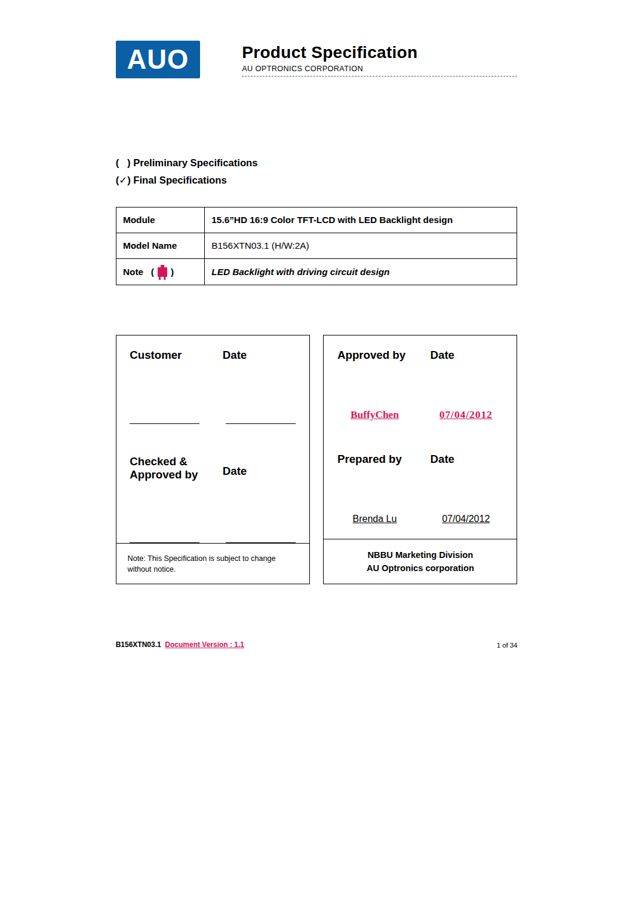AUO
Product Specification
AU OPTRONICS CORPORATION
( ) Preliminary Specifications
(✓) Final Specifications
| Module | 15.6”HD 16:9 Color TFT-LCD with LED Backlight design |
| Model Name | B156XTN03.1 (H/W:2A) |
| Note ( ) | LED Backlight with driving circuit design |
Customer
Date
Checked &
Approved by
Date
Note: This Specification is subject to change without notice.
Approved by
Date
BuffyChen
07/04/2012
Prepared by
Date
Brenda Lu
07/04/2012
NBBU Marketing Division
AU Optronics corporation
B156XTN03.1 Document Version : 1.1
1 of 34